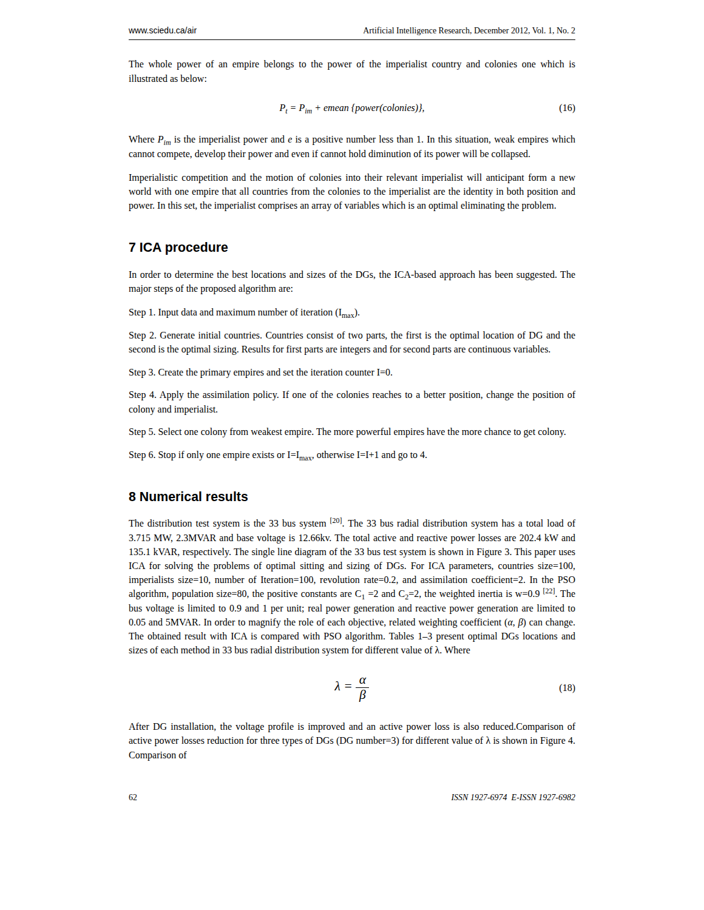www.sciedu.ca/air Artificial Intelligence Research, December 2012, Vol. 1, No. 2
The whole power of an empire belongs to the power of the imperialist country and colonies one which is illustrated as below:
Pt = Pim + emean {power(colonies)}, (16)
Where Pim is the imperialist power and e is a positive number less than 1. In this situation, weak empires which cannot compete, develop their power and even if cannot hold diminution of its power will be collapsed.
Imperialistic competition and the motion of colonies into their relevant imperialist will anticipant form a new world with one empire that all countries from the colonies to the imperialist are the identity in both position and power. In this set, the imperialist comprises an array of variables which is an optimal eliminating the problem.
7 ICA procedure
In order to determine the best locations and sizes of the DGs, the ICA-based approach has been suggested. The major steps of the proposed algorithm are:
Step 1. Input data and maximum number of iteration (Imax).
Step 2. Generate initial countries. Countries consist of two parts, the first is the optimal location of DG and the second is the optimal sizing. Results for first parts are integers and for second parts are continuous variables.
Step 3. Create the primary empires and set the iteration counter I=0.
Step 4. Apply the assimilation policy. If one of the colonies reaches to a better position, change the position of colony and imperialist.
Step 5. Select one colony from weakest empire. The more powerful empires have the more chance to get colony.
Step 6. Stop if only one empire exists or I=Imax, otherwise I=I+1 and go to 4.
8 Numerical results
The distribution test system is the 33 bus system [20]. The 33 bus radial distribution system has a total load of 3.715 MW, 2.3MVAR and base voltage is 12.66kv. The total active and reactive power losses are 202.4 kW and 135.1 kVAR, respectively. The single line diagram of the 33 bus test system is shown in Figure 3. This paper uses ICA for solving the problems of optimal sitting and sizing of DGs. For ICA parameters, countries size=100, imperialists size=10, number of Iteration=100, revolution rate=0.2, and assimilation coefficient=2. In the PSO algorithm, population size=80, the positive constants are C1 =2 and C2=2, the weighted inertia is w=0.9 [22]. The bus voltage is limited to 0.9 and 1 per unit; real power generation and reactive power generation are limited to 0.05 and 5MVAR. In order to magnify the role of each objective, related weighting coefficient (α, β) can change. The obtained result with ICA is compared with PSO algorithm. Tables 1–3 present optimal DGs locations and sizes of each method in 33 bus radial distribution system for different value of λ. Where
λ = α β (18)
After DG installation, the voltage profile is improved and an active power loss is also reduced.Comparison of active power losses reduction for three types of DGs (DG number=3) for different value of λ is shown in Figure 4. Comparison of
62 ISSN 1927-6974 E-ISSN 1927-6982